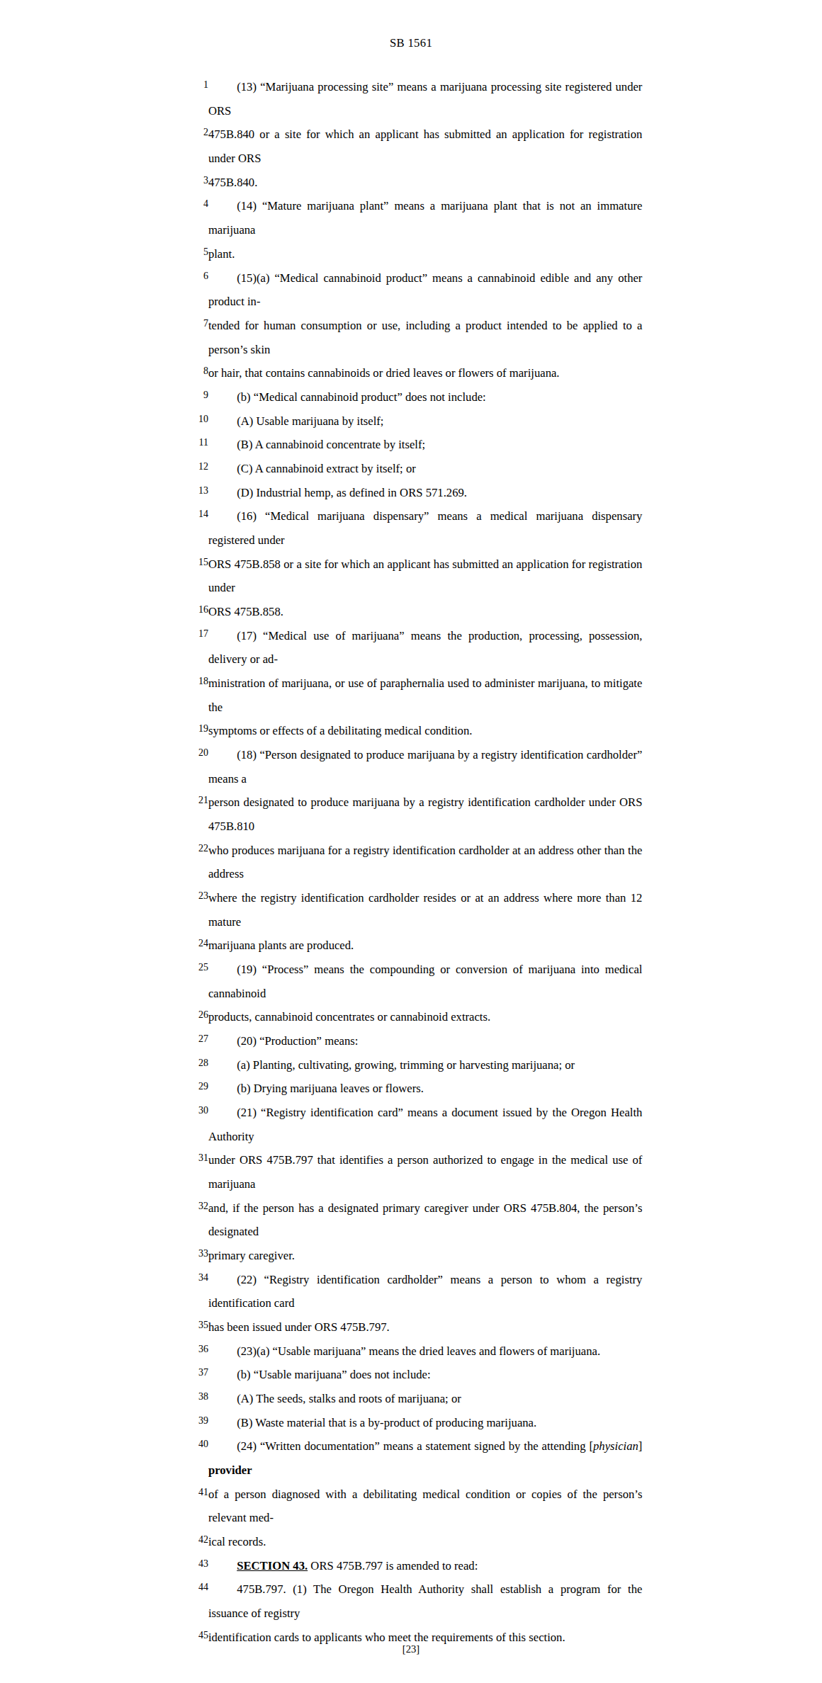SB 1561
| 1 | (13) “Marijuana processing site” means a marijuana processing site registered under ORS |
| 2 | 475B.840 or a site for which an applicant has submitted an application for registration under ORS |
| 3 | 475B.840. |
| 4 | (14) “Mature marijuana plant” means a marijuana plant that is not an immature marijuana |
| 5 | plant. |
| 6 | (15)(a) “Medical cannabinoid product” means a cannabinoid edible and any other product in- |
| 7 | tended for human consumption or use, including a product intended to be applied to a person’s skin |
| 8 | or hair, that contains cannabinoids or dried leaves or flowers of marijuana. |
| 9 | (b) “Medical cannabinoid product” does not include: |
| 10 | (A) Usable marijuana by itself; |
| 11 | (B) A cannabinoid concentrate by itself; |
| 12 | (C) A cannabinoid extract by itself; or |
| 13 | (D) Industrial hemp, as defined in ORS 571.269. |
| 14 | (16) “Medical marijuana dispensary” means a medical marijuana dispensary registered under |
| 15 | ORS 475B.858 or a site for which an applicant has submitted an application for registration under |
| 16 | ORS 475B.858. |
| 17 | (17) “Medical use of marijuana” means the production, processing, possession, delivery or ad- |
| 18 | ministration of marijuana, or use of paraphernalia used to administer marijuana, to mitigate the |
| 19 | symptoms or effects of a debilitating medical condition. |
| 20 | (18) “Person designated to produce marijuana by a registry identification cardholder” means a |
| 21 | person designated to produce marijuana by a registry identification cardholder under ORS 475B.810 |
| 22 | who produces marijuana for a registry identification cardholder at an address other than the address |
| 23 | where the registry identification cardholder resides or at an address where more than 12 mature |
| 24 | marijuana plants are produced. |
| 25 | (19) “Process” means the compounding or conversion of marijuana into medical cannabinoid |
| 26 | products, cannabinoid concentrates or cannabinoid extracts. |
| 27 | (20) “Production” means: |
| 28 | (a) Planting, cultivating, growing, trimming or harvesting marijuana; or |
| 29 | (b) Drying marijuana leaves or flowers. |
| 30 | (21) “Registry identification card” means a document issued by the Oregon Health Authority |
| 31 | under ORS 475B.797 that identifies a person authorized to engage in the medical use of marijuana |
| 32 | and, if the person has a designated primary caregiver under ORS 475B.804, the person’s designated |
| 33 | primary caregiver. |
| 34 | (22) “Registry identification cardholder” means a person to whom a registry identification card |
| 35 | has been issued under ORS 475B.797. |
| 36 | (23)(a) “Usable marijuana” means the dried leaves and flowers of marijuana. |
| 37 | (b) “Usable marijuana” does not include: |
| 38 | (A) The seeds, stalks and roots of marijuana; or |
| 39 | (B) Waste material that is a by-product of producing marijuana. |
| 40 | (24) “Written documentation” means a statement signed by the attending [ physician ] provider |
| 41 | of a person diagnosed with a debilitating medical condition or copies of the person’s relevant med- |
| 42 | ical records. |
| 43 | SECTION 43. ORS 475B.797 is amended to read: |
| 44 | 475B.797. (1) The Oregon Health Authority shall establish a program for the issuance of registry |
| 45 | identification cards to applicants who meet the requirements of this section. |
[23]